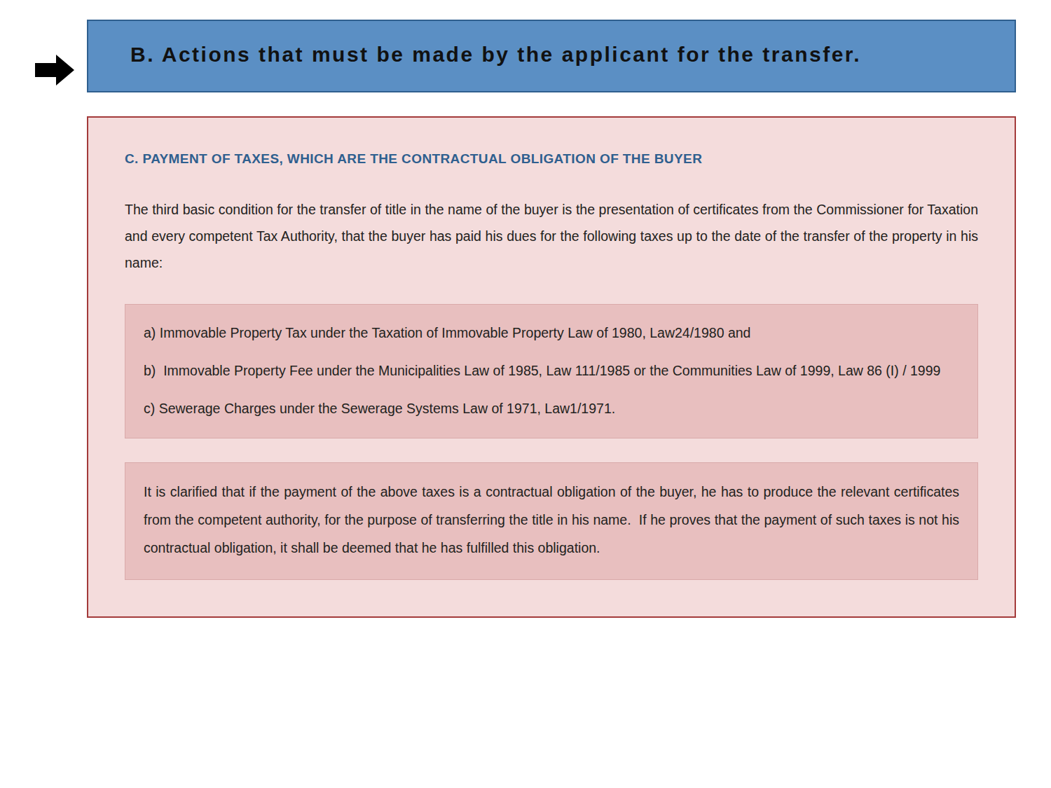B. Actions that must be made by the applicant for the transfer.
C. Payment of taxes, which are the contractual obligation of the buyer
The third basic condition for the transfer of title in the name of the buyer is the presentation of certificates from the Commissioner for Taxation and every competent Tax Authority, that the buyer has paid his dues for the following taxes up to the date of the transfer of the property in his name:
a) Immovable Property Tax under the Taxation of Immovable Property Law of 1980, Law24/1980 and
b) Immovable Property Fee under the Municipalities Law of 1985, Law 111/1985 or the Communities Law of 1999, Law 86 (I) / 1999
c) Sewerage Charges under the Sewerage Systems Law of 1971, Law1/1971.
It is clarified that if the payment of the above taxes is a contractual obligation of the buyer, he has to produce the relevant certificates from the competent authority, for the purpose of transferring the title in his name. If he proves that the payment of such taxes is not his contractual obligation, it shall be deemed that he has fulfilled this obligation.